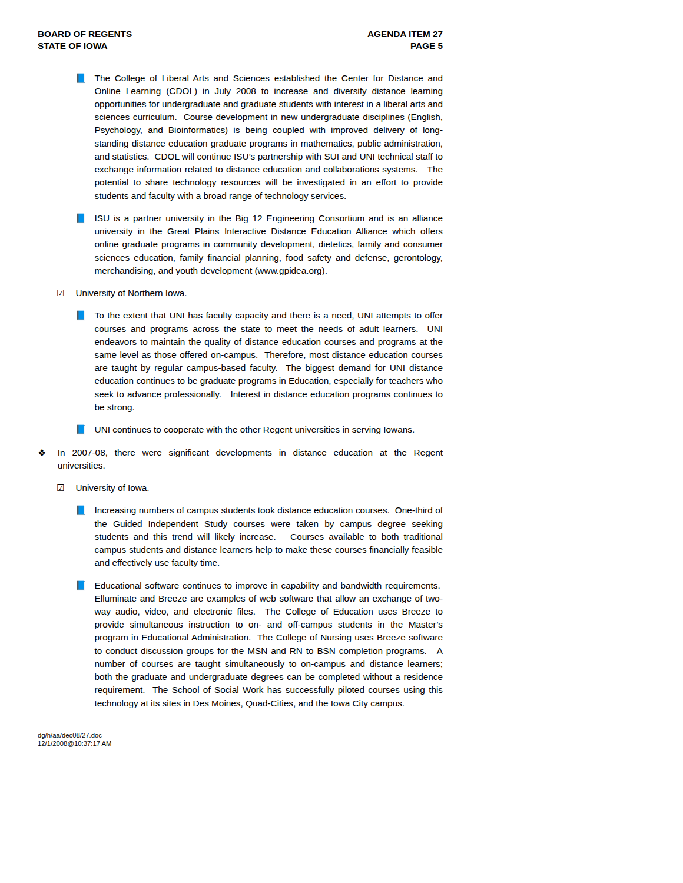BOARD OF REGENTS
STATE OF IOWA
AGENDA ITEM 27
PAGE 5
📘
The College of Liberal Arts and Sciences established the Center for Distance and Online Learning (CDOL) in July 2008 to increase and diversify distance learning opportunities for undergraduate and graduate students with interest in a liberal arts and sciences curriculum. Course development in new undergraduate disciplines (English, Psychology, and Bioinformatics) is being coupled with improved delivery of long-standing distance education graduate programs in mathematics, public administration, and statistics. CDOL will continue ISU’s partnership with SUI and UNI technical staff to exchange information related to distance education and collaborations systems. The potential to share technology resources will be investigated in an effort to provide students and faculty with a broad range of technology services.
📘
ISU is a partner university in the Big 12 Engineering Consortium and is an alliance university in the Great Plains Interactive Distance Education Alliance which offers online graduate programs in community development, dietetics, family and consumer sciences education, family financial planning, food safety and defense, gerontology, merchandising, and youth development (www.gpidea.org).
☑
University of Northern Iowa.
📘
To the extent that UNI has faculty capacity and there is a need, UNI attempts to offer courses and programs across the state to meet the needs of adult learners. UNI endeavors to maintain the quality of distance education courses and programs at the same level as those offered on-campus. Therefore, most distance education courses are taught by regular campus-based faculty. The biggest demand for UNI distance education continues to be graduate programs in Education, especially for teachers who seek to advance professionally. Interest in distance education programs continues to be strong.
📘
UNI continues to cooperate with the other Regent universities in serving Iowans.
❖
In 2007-08, there were significant developments in distance education at the Regent universities.
☑
University of Iowa.
📘
Increasing numbers of campus students took distance education courses. One-third of the Guided Independent Study courses were taken by campus degree seeking students and this trend will likely increase. Courses available to both traditional campus students and distance learners help to make these courses financially feasible and effectively use faculty time.
📘
Educational software continues to improve in capability and bandwidth requirements. Elluminate and Breeze are examples of web software that allow an exchange of two-way audio, video, and electronic files. The College of Education uses Breeze to provide simultaneous instruction to on- and off-campus students in the Master’s program in Educational Administration. The College of Nursing uses Breeze software to conduct discussion groups for the MSN and RN to BSN completion programs. A number of courses are taught simultaneously to on-campus and distance learners; both the graduate and undergraduate degrees can be completed without a residence requirement. The School of Social Work has successfully piloted courses using this technology at its sites in Des Moines, Quad-Cities, and the Iowa City campus.
dg/h/aa/dec08/27.doc
12/1/2008@10:37:17 AM